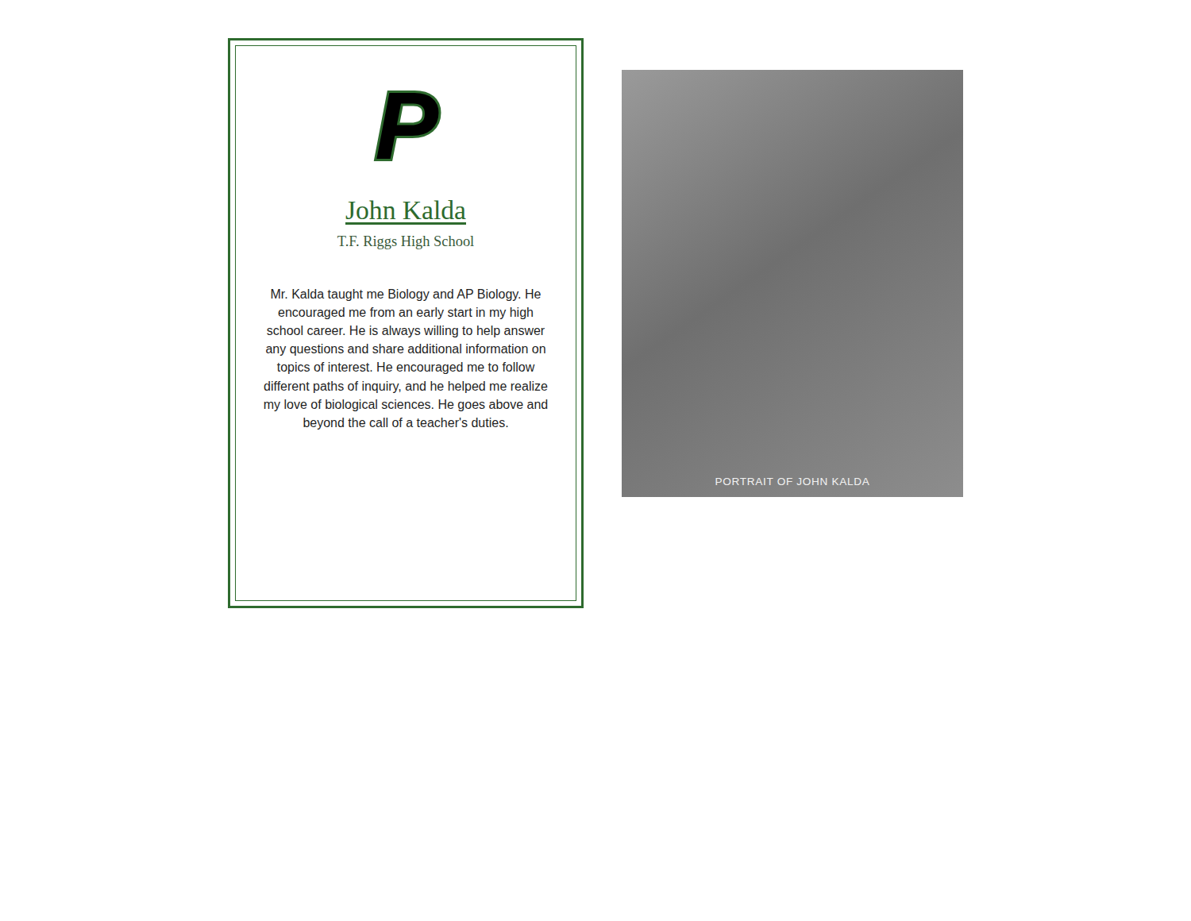P
John Kalda
T.F. Riggs High School
Mr. Kalda taught me Biology and AP Biology. He encouraged me from an early start in my high school career. He is always willing to help answer any questions and share additional information on topics of interest. He encouraged me to follow different paths of inquiry, and he helped me realize my love of biological sciences. He goes above and beyond the call of a teacher's duties.
Portrait of John Kalda